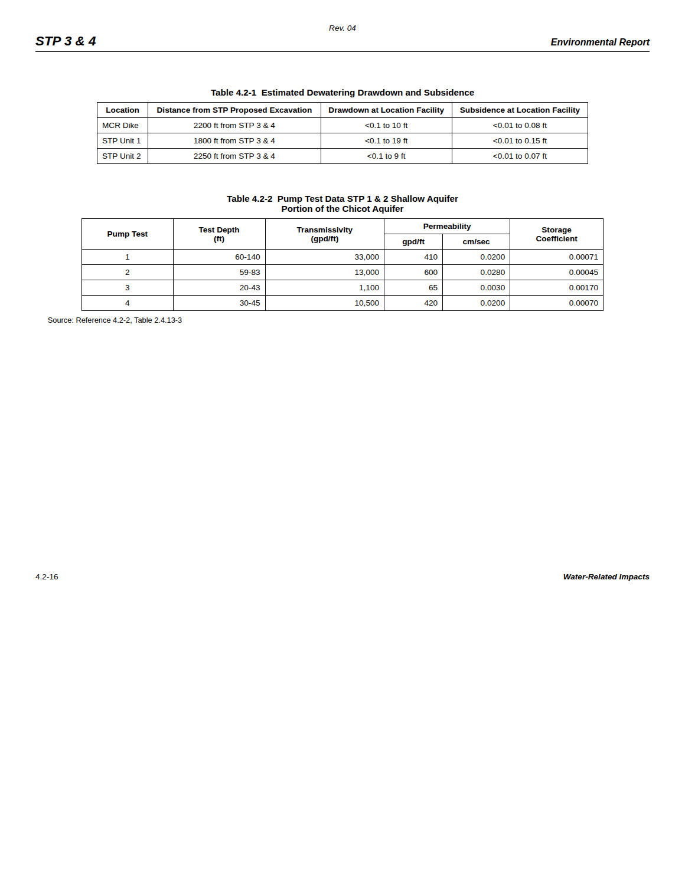Rev. 04
STP 3 & 4
Environmental Report
Table 4.2-1 Estimated Dewatering Drawdown and Subsidence
| Location | Distance from STP Proposed Excavation | Drawdown at Location Facility | Subsidence at Location Facility |
| --- | --- | --- | --- |
| MCR Dike | 2200 ft from STP 3 & 4 | <0.1 to 10 ft | <0.01 to 0.08 ft |
| STP Unit 1 | 1800 ft from STP 3 & 4 | <0.1 to 19 ft | <0.01 to 0.15 ft |
| STP Unit 2 | 2250 ft from STP 3 & 4 | <0.1 to 9 ft | <0.01 to 0.07 ft |
Table 4.2-2 Pump Test Data STP 1 & 2 Shallow Aquifer
Portion of the Chicot Aquifer
| Pump Test | Test Depth (ft) | Transmissivity (gpd/ft) | Permeability | Storage Coefficient |
| --- | --- | --- | --- | --- |
| gpd/ft | cm/sec |
| 1 | 60-140 | 33,000 | 410 | 0.0200 | 0.00071 |
| 2 | 59-83 | 13,000 | 600 | 0.0280 | 0.00045 |
| 3 | 20-43 | 1,100 | 65 | 0.0030 | 0.00170 |
| 4 | 30-45 | 10,500 | 420 | 0.0200 | 0.00070 |
Source: Reference 4.2-2, Table 2.4.13-3
4.2-16
Water-Related Impacts